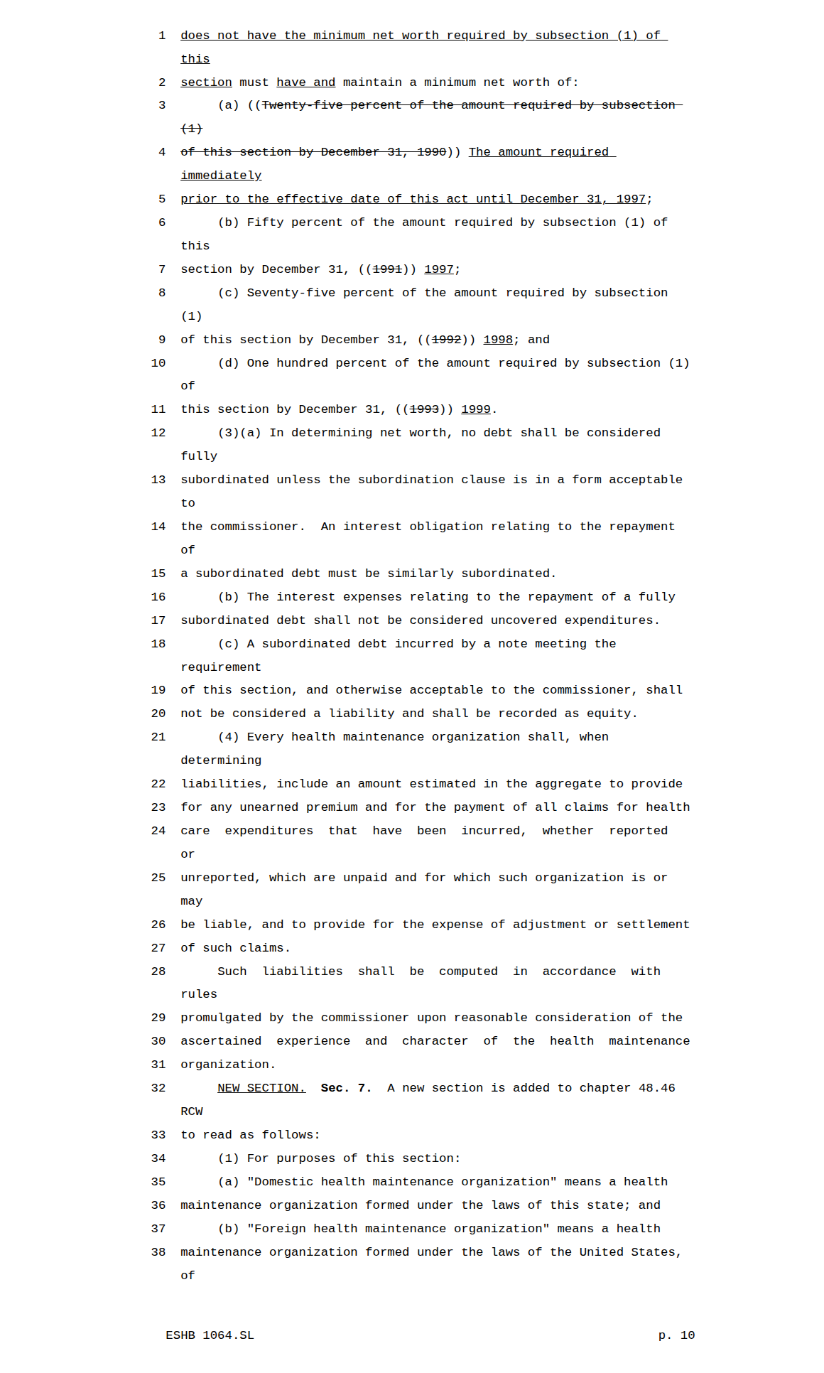1 does not have the minimum net worth required by subsection (1) of this
2 section must have and maintain a minimum net worth of:
3 (a) ((Twenty-five percent of the amount required by subsection (1)
4 of this section by December 31, 1990)) The amount required immediately
5 prior to the effective date of this act until December 31, 1997;
6 (b) Fifty percent of the amount required by subsection (1) of this
7 section by December 31, ((1991)) 1997;
8 (c) Seventy-five percent of the amount required by subsection (1)
9 of this section by December 31, ((1992)) 1998; and
10 (d) One hundred percent of the amount required by subsection (1) of
11 this section by December 31, ((1993)) 1999.
12 (3)(a) In determining net worth, no debt shall be considered fully
13 subordinated unless the subordination clause is in a form acceptable to
14 the commissioner. An interest obligation relating to the repayment of
15 a subordinated debt must be similarly subordinated.
16 (b) The interest expenses relating to the repayment of a fully
17 subordinated debt shall not be considered uncovered expenditures.
18 (c) A subordinated debt incurred by a note meeting the requirement
19 of this section, and otherwise acceptable to the commissioner, shall
20 not be considered a liability and shall be recorded as equity.
21 (4) Every health maintenance organization shall, when determining
22 liabilities, include an amount estimated in the aggregate to provide
23 for any unearned premium and for the payment of all claims for health
24 care expenditures that have been incurred, whether reported or
25 unreported, which are unpaid and for which such organization is or may
26 be liable, and to provide for the expense of adjustment or settlement
27 of such claims.
28 Such liabilities shall be computed in accordance with rules
29 promulgated by the commissioner upon reasonable consideration of the
30 ascertained experience and character of the health maintenance
31 organization.
32 NEW SECTION. Sec. 7. A new section is added to chapter 48.46 RCW
33 to read as follows:
34 (1) For purposes of this section:
35 (a) "Domestic health maintenance organization" means a health
36 maintenance organization formed under the laws of this state; and
37 (b) "Foreign health maintenance organization" means a health
38 maintenance organization formed under the laws of the United States, of
ESHB 1064.SL p. 10